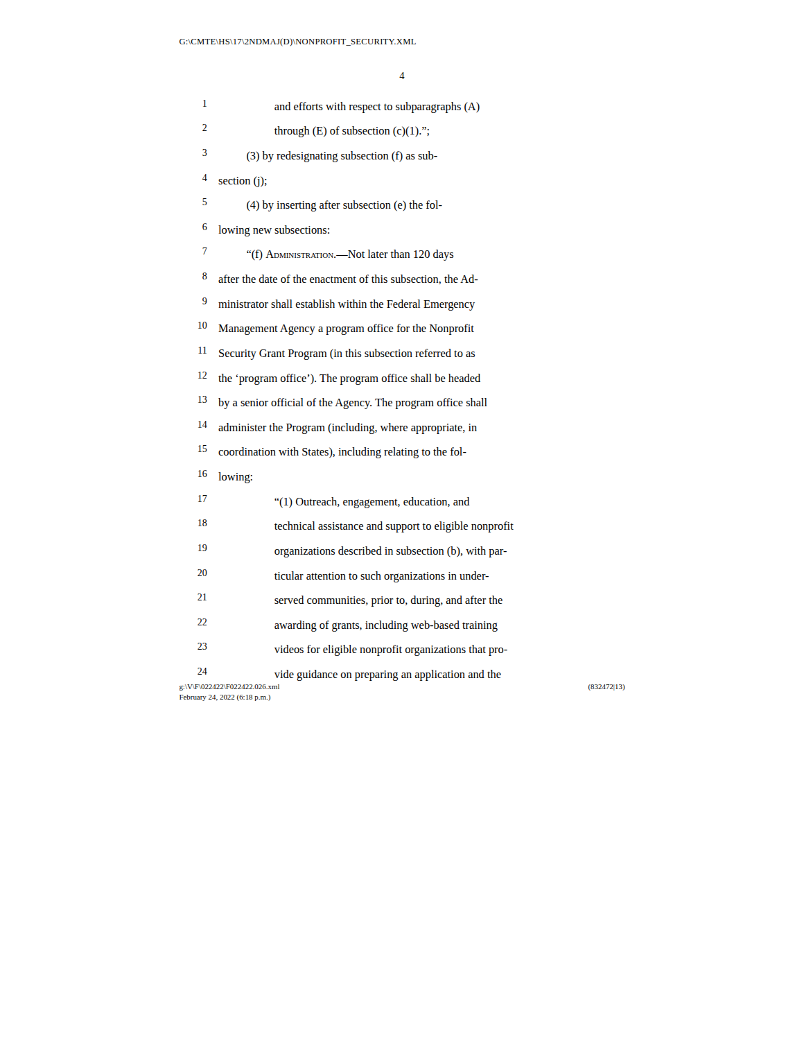G:\CMTE\HS\17\2NDMAJ(D)\NONPROFIT_SECURITY.XML
4
| 1 | and efforts with respect to subparagraphs (A) |
| 2 | through (E) of subsection (c)(1).”; |
| 3 | (3) by redesignating subsection (f) as sub- |
| 4 | section (j); |
| 5 | (4) by inserting after subsection (e) the fol- |
| 6 | lowing new subsections: |
| 7 | “(f) Administration. —Not later than 120 days |
| 8 | after the date of the enactment of this subsection, the Ad- |
| 9 | ministrator shall establish within the Federal Emergency |
| 10 | Management Agency a program office for the Nonprofit |
| 11 | Security Grant Program (in this subsection referred to as |
| 12 | the ‘program office’). The program office shall be headed |
| 13 | by a senior official of the Agency. The program office shall |
| 14 | administer the Program (including, where appropriate, in |
| 15 | coordination with States), including relating to the fol- |
| 16 | lowing: |
| 17 | “(1) Outreach, engagement, education, and |
| 18 | technical assistance and support to eligible nonprofit |
| 19 | organizations described in subsection (b), with par- |
| 20 | ticular attention to such organizations in under- |
| 21 | served communities, prior to, during, and after the |
| 22 | awarding of grants, including web-based training |
| 23 | videos for eligible nonprofit organizations that pro- |
| 24 | vide guidance on preparing an application and the |
g:\V\F\022422\F022422.026.xml
February 24, 2022 (6:18 p.m.)
(832472|13)